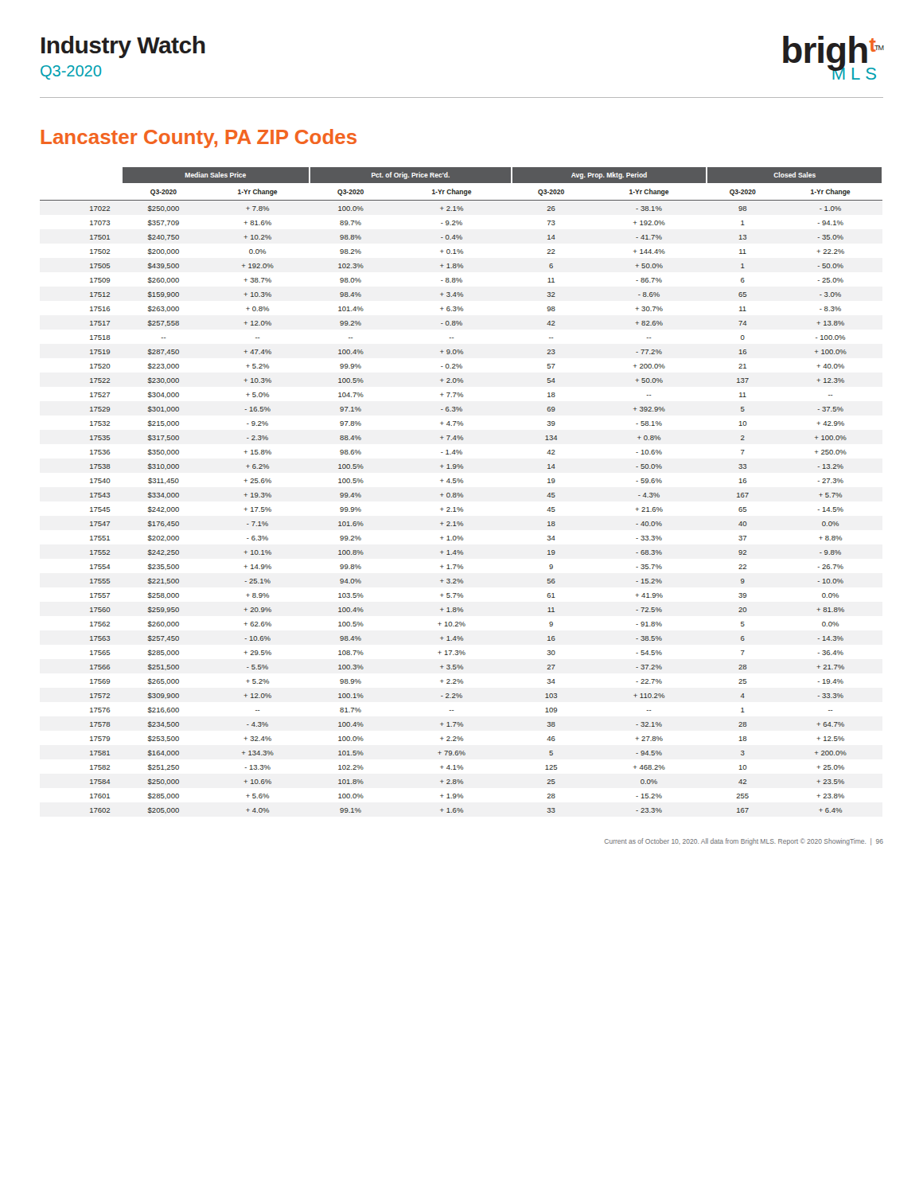Industry Watch
Q3-2020
brightTM
MLS
Lancaster County, PA ZIP Codes
| | Median Sales Price | Pct. of Orig. Price Rec'd. | Avg. Prop. Mktg. Period | Closed Sales |
| --- | --- | --- | --- | --- |
| | Q3-2020 | 1-Yr Change | Q3-2020 | 1-Yr Change | Q3-2020 | 1-Yr Change | Q3-2020 | 1-Yr Change |
| 17022 | $250,000 | + 7.8% | 100.0% | + 2.1% | 26 | - 38.1% | 98 | - 1.0% |
| 17073 | $357,709 | + 81.6% | 89.7% | - 9.2% | 73 | + 192.0% | 1 | - 94.1% |
| 17501 | $240,750 | + 10.2% | 98.8% | - 0.4% | 14 | - 41.7% | 13 | - 35.0% |
| 17502 | $200,000 | 0.0% | 98.2% | + 0.1% | 22 | + 144.4% | 11 | + 22.2% |
| 17505 | $439,500 | + 192.0% | 102.3% | + 1.8% | 6 | + 50.0% | 1 | - 50.0% |
| 17509 | $260,000 | + 38.7% | 98.0% | - 8.8% | 11 | - 86.7% | 6 | - 25.0% |
| 17512 | $159,900 | + 10.3% | 98.4% | + 3.4% | 32 | - 8.6% | 65 | - 3.0% |
| 17516 | $263,000 | + 0.8% | 101.4% | + 6.3% | 98 | + 30.7% | 11 | - 8.3% |
| 17517 | $257,558 | + 12.0% | 99.2% | - 0.8% | 42 | + 82.6% | 74 | + 13.8% |
| 17518 | -- | -- | -- | -- | -- | -- | 0 | - 100.0% |
| 17519 | $287,450 | + 47.4% | 100.4% | + 9.0% | 23 | - 77.2% | 16 | + 100.0% |
| 17520 | $223,000 | + 5.2% | 99.9% | - 0.2% | 57 | + 200.0% | 21 | + 40.0% |
| 17522 | $230,000 | + 10.3% | 100.5% | + 2.0% | 54 | + 50.0% | 137 | + 12.3% |
| 17527 | $304,000 | + 5.0% | 104.7% | + 7.7% | 18 | -- | 11 | -- |
| 17529 | $301,000 | - 16.5% | 97.1% | - 6.3% | 69 | + 392.9% | 5 | - 37.5% |
| 17532 | $215,000 | - 9.2% | 97.8% | + 4.7% | 39 | - 58.1% | 10 | + 42.9% |
| 17535 | $317,500 | - 2.3% | 88.4% | + 7.4% | 134 | + 0.8% | 2 | + 100.0% |
| 17536 | $350,000 | + 15.8% | 98.6% | - 1.4% | 42 | - 10.6% | 7 | + 250.0% |
| 17538 | $310,000 | + 6.2% | 100.5% | + 1.9% | 14 | - 50.0% | 33 | - 13.2% |
| 17540 | $311,450 | + 25.6% | 100.5% | + 4.5% | 19 | - 59.6% | 16 | - 27.3% |
| 17543 | $334,000 | + 19.3% | 99.4% | + 0.8% | 45 | - 4.3% | 167 | + 5.7% |
| 17545 | $242,000 | + 17.5% | 99.9% | + 2.1% | 45 | + 21.6% | 65 | - 14.5% |
| 17547 | $176,450 | - 7.1% | 101.6% | + 2.1% | 18 | - 40.0% | 40 | 0.0% |
| 17551 | $202,000 | - 6.3% | 99.2% | + 1.0% | 34 | - 33.3% | 37 | + 8.8% |
| 17552 | $242,250 | + 10.1% | 100.8% | + 1.4% | 19 | - 68.3% | 92 | - 9.8% |
| 17554 | $235,500 | + 14.9% | 99.8% | + 1.7% | 9 | - 35.7% | 22 | - 26.7% |
| 17555 | $221,500 | - 25.1% | 94.0% | + 3.2% | 56 | - 15.2% | 9 | - 10.0% |
| 17557 | $258,000 | + 8.9% | 103.5% | + 5.7% | 61 | + 41.9% | 39 | 0.0% |
| 17560 | $259,950 | + 20.9% | 100.4% | + 1.8% | 11 | - 72.5% | 20 | + 81.8% |
| 17562 | $260,000 | + 62.6% | 100.5% | + 10.2% | 9 | - 91.8% | 5 | 0.0% |
| 17563 | $257,450 | - 10.6% | 98.4% | + 1.4% | 16 | - 38.5% | 6 | - 14.3% |
| 17565 | $285,000 | + 29.5% | 108.7% | + 17.3% | 30 | - 54.5% | 7 | - 36.4% |
| 17566 | $251,500 | - 5.5% | 100.3% | + 3.5% | 27 | - 37.2% | 28 | + 21.7% |
| 17569 | $265,000 | + 5.2% | 98.9% | + 2.2% | 34 | - 22.7% | 25 | - 19.4% |
| 17572 | $309,900 | + 12.0% | 100.1% | - 2.2% | 103 | + 110.2% | 4 | - 33.3% |
| 17576 | $216,600 | -- | 81.7% | -- | 109 | -- | 1 | -- |
| 17578 | $234,500 | - 4.3% | 100.4% | + 1.7% | 38 | - 32.1% | 28 | + 64.7% |
| 17579 | $253,500 | + 32.4% | 100.0% | + 2.2% | 46 | + 27.8% | 18 | + 12.5% |
| 17581 | $164,000 | + 134.3% | 101.5% | + 79.6% | 5 | - 94.5% | 3 | + 200.0% |
| 17582 | $251,250 | - 13.3% | 102.2% | + 4.1% | 125 | + 468.2% | 10 | + 25.0% |
| 17584 | $250,000 | + 10.6% | 101.8% | + 2.8% | 25 | 0.0% | 42 | + 23.5% |
| 17601 | $285,000 | + 5.6% | 100.0% | + 1.9% | 28 | - 15.2% | 255 | + 23.8% |
| 17602 | $205,000 | + 4.0% | 99.1% | + 1.6% | 33 | - 23.3% | 167 | + 6.4% |
Current as of October 10, 2020. All data from Bright MLS. Report © 2020 ShowingTime. | 96